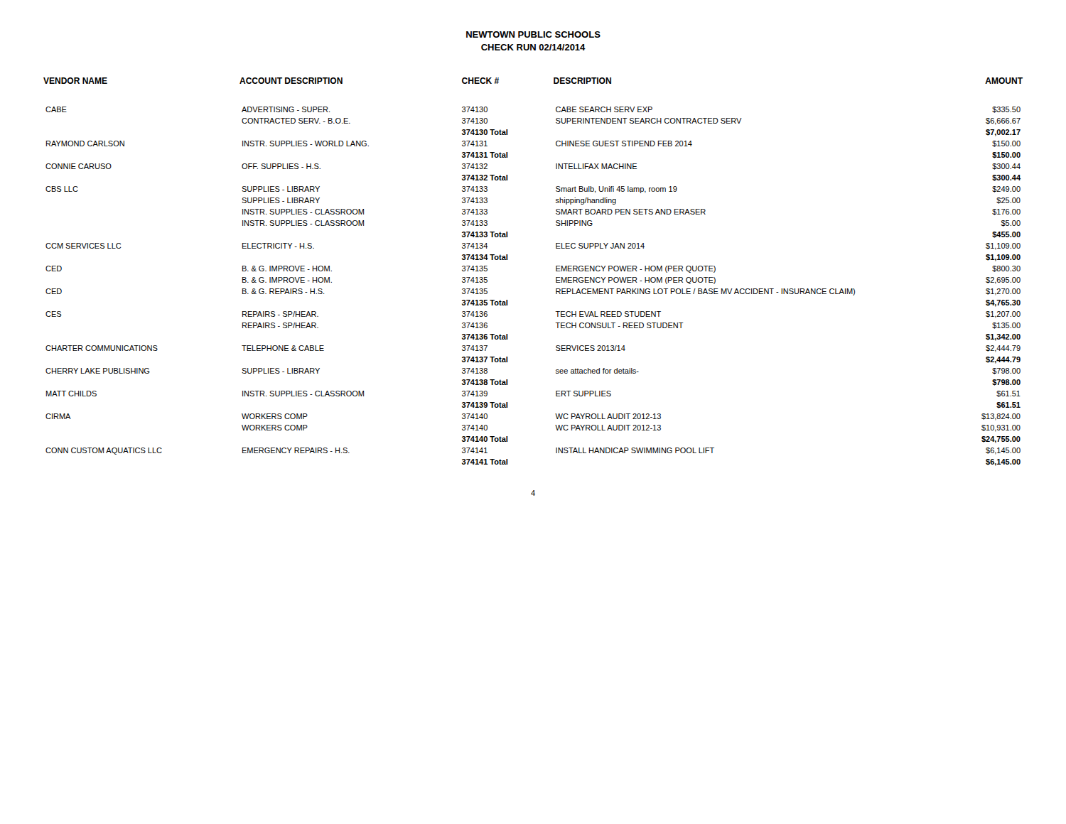NEWTOWN PUBLIC SCHOOLS
CHECK RUN 02/14/2014
| VENDOR NAME | ACCOUNT DESCRIPTION | CHECK # | DESCRIPTION | AMOUNT |
| --- | --- | --- | --- | --- |
| CABE | ADVERTISING - SUPER. | 374130 | CABE SEARCH SERV EXP | $335.50 |
| | CONTRACTED SERV. - B.O.E. | 374130 | SUPERINTENDENT SEARCH CONTRACTED SERV | $6,666.67 |
| | | 374130 Total | | $7,002.17 |
| RAYMOND CARLSON | INSTR. SUPPLIES - WORLD LANG. | 374131 | CHINESE GUEST STIPEND FEB 2014 | $150.00 |
| | | 374131 Total | | $150.00 |
| CONNIE CARUSO | OFF. SUPPLIES - H.S. | 374132 | INTELLIFAX MACHINE | $300.44 |
| | | 374132 Total | | $300.44 |
| CBS LLC | SUPPLIES - LIBRARY | 374133 | Smart Bulb, Unifi 45 lamp, room 19 | $249.00 |
| | SUPPLIES - LIBRARY | 374133 | shipping/handling | $25.00 |
| | INSTR. SUPPLIES - CLASSROOM | 374133 | SMART BOARD PEN SETS AND ERASER | $176.00 |
| | INSTR. SUPPLIES - CLASSROOM | 374133 | SHIPPING | $5.00 |
| | | 374133 Total | | $455.00 |
| CCM SERVICES LLC | ELECTRICITY - H.S. | 374134 | ELEC SUPPLY JAN 2014 | $1,109.00 |
| | | 374134 Total | | $1,109.00 |
| CED | B. & G. IMPROVE - HOM. | 374135 | EMERGENCY POWER - HOM (PER QUOTE) | $800.30 |
| | B. & G. IMPROVE - HOM. | 374135 | EMERGENCY POWER - HOM (PER QUOTE) | $2,695.00 |
| CED | B. & G. REPAIRS - H.S. | 374135 | REPLACEMENT PARKING LOT POLE / BASE MV ACCIDENT - INSURANCE CLAIM) | $1,270.00 |
| | | 374135 Total | | $4,765.30 |
| CES | REPAIRS - SP/HEAR. | 374136 | TECH EVAL REED STUDENT | $1,207.00 |
| | REPAIRS - SP/HEAR. | 374136 | TECH CONSULT - REED STUDENT | $135.00 |
| | | 374136 Total | | $1,342.00 |
| CHARTER COMMUNICATIONS | TELEPHONE & CABLE | 374137 | SERVICES 2013/14 | $2,444.79 |
| | | 374137 Total | | $2,444.79 |
| CHERRY LAKE PUBLISHING | SUPPLIES - LIBRARY | 374138 | see attached for details- | $798.00 |
| | | 374138 Total | | $798.00 |
| MATT CHILDS | INSTR. SUPPLIES - CLASSROOM | 374139 | ERT SUPPLIES | $61.51 |
| | | 374139 Total | | $61.51 |
| CIRMA | WORKERS COMP | 374140 | WC PAYROLL AUDIT 2012-13 | $13,824.00 |
| | WORKERS COMP | 374140 | WC PAYROLL AUDIT 2012-13 | $10,931.00 |
| | | 374140 Total | | $24,755.00 |
| CONN CUSTOM AQUATICS LLC | EMERGENCY REPAIRS - H.S. | 374141 | INSTALL HANDICAP SWIMMING POOL LIFT | $6,145.00 |
| | | 374141 Total | | $6,145.00 |
4